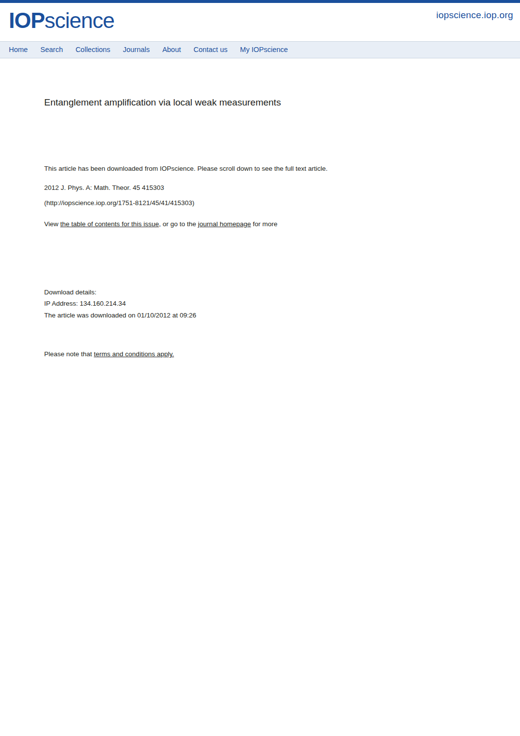IOP science
iopscience.iop.org
Home
Search
Collections
Journals
About
Contact us
My IOPscience
Entanglement amplification via local weak measurements
This article has been downloaded from IOPscience. Please scroll down to see the full text article.
2012 J. Phys. A: Math. Theor. 45 415303
(http://iopscience.iop.org/1751-8121/45/41/415303)
View the table of contents for this issue, or go to the journal homepage for more
Download details:
IP Address: 134.160.214.34
The article was downloaded on 01/10/2012 at 09:26
Please note that terms and conditions apply.